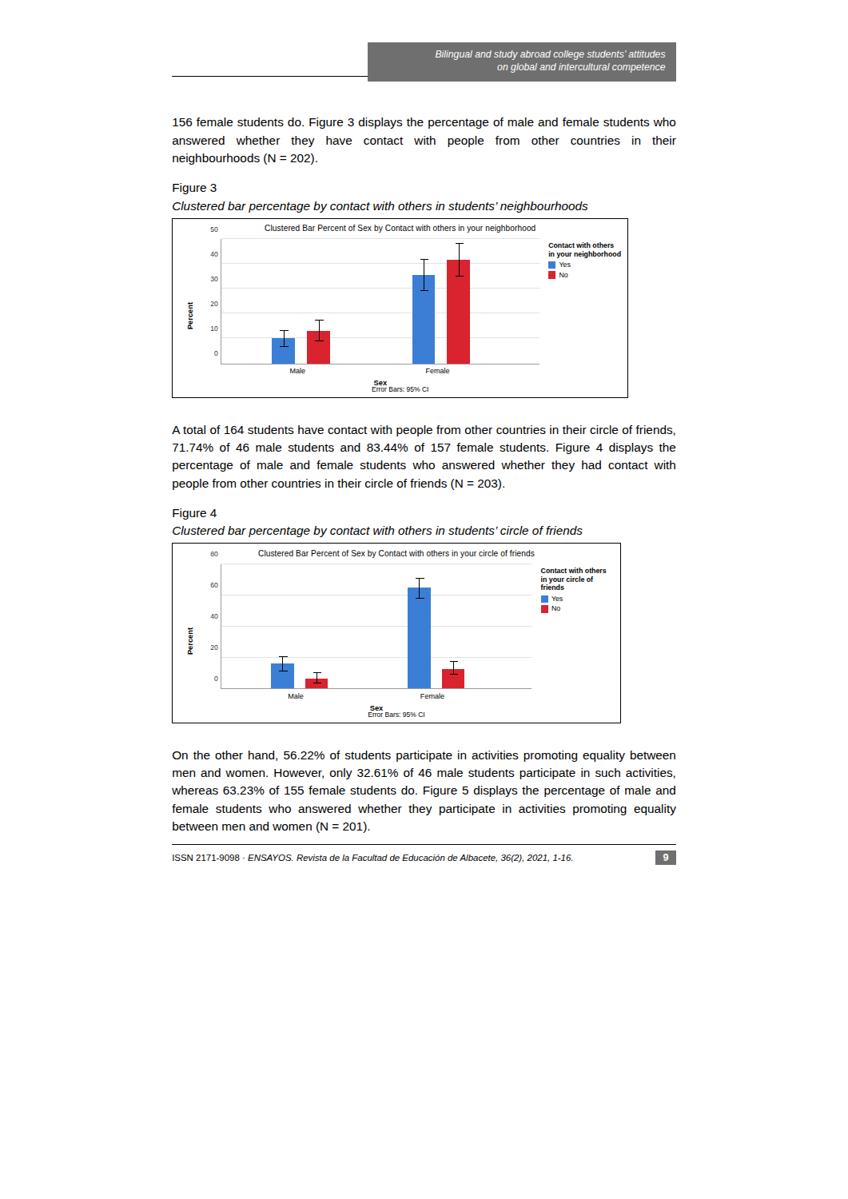Bilingual and study abroad college students’ attitudes
on global and intercultural competence
156 female students do. Figure 3 displays the percentage of male and female students who answered whether they have contact with people from other countries in their neighbourhoods (N = 202).
Figure 3
Clustered bar percentage by contact with others in students’ neighbourhoods
Clustered Bar Percent of Sex by Contact with others in your neighborhood
Contact with others in your neighborhood
Yes
No
Percent
50
40
30
20
10
0
Male
Female
Sex
Error Bars: 95% CI
A total of 164 students have contact with people from other countries in their circle of friends, 71.74% of 46 male students and 83.44% of 157 female students. Figure 4 displays the percentage of male and female students who answered whether they had contact with people from other countries in their circle of friends (N = 203).
Figure 4
Clustered bar percentage by contact with others in students’ circle of friends
Clustered Bar Percent of Sex by Contact with others in your circle of friends
Contact with others in your circle of friends
Yes
No
Percent
80
60
40
20
0
Male
Female
Sex
Error Bars: 95% CI
On the other hand, 56.22% of students participate in activities promoting equality between men and women. However, only 32.61% of 46 male students participate in such activities, whereas 63.23% of 155 female students do. Figure 5 displays the percentage of male and female students who answered whether they participate in activities promoting equality between men and women (N = 201).
ISSN 2171-9098 · ENSAYOS. Revista de la Facultad de Educación de Albacete, 36(2), 2021, 1-16.
9